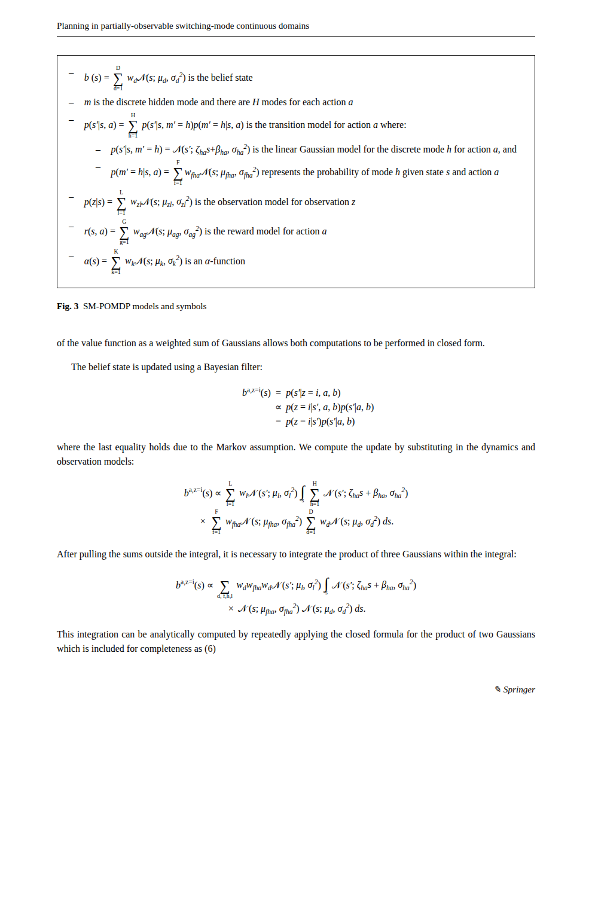Planning in partially-observable switching-mode continuous domains
b (s) = D∑d=1 wd 𝒩(s; μd, σd2) is the belief state
m is the discrete hidden mode and there are H modes for each action a
p(s′|s, a) = H∑h=1 p(s′|s, m′ = h)p(m′ = h|s, a) is the transition model for action a where:
p(s′|s, m′ = h) = 𝒩(s′; ζhas+βha, σha2) is the linear Gaussian model for the discrete mode h for action a, and
p(m′ = h|s, a) = F∑f=1 wfha 𝒩(s; μfha, σfha2) represents the probability of mode h given state s and action a
p(z|s) = L∑l=1 wzl 𝒩(s; μzl, σzl2) is the observation model for observation z
r(s, a) = G∑g=1 wag 𝒩(s; μag, σag2) is the reward model for action a
α(s) = K∑k=1 wk 𝒩(s; μk, σk2) is an α-function
Fig. 3 SM-POMDP models and symbols
of the value function as a weighted sum of Gaussians allows both computations to be performed in closed form.
The belief state is updated using a Bayesian filter:
ba,z=i(s)=p(s′|z = i, a, b) ∝p(z = i|s′, a, b)p(s′|a, b) =p(z = i|s′)p(s′|a, b)
where the last equality holds due to the Markov assumption. We compute the update by substituting in the dynamics and observation models:
ba,z=i(s) ∝ L∑l=1 wl 𝒩 (s′; μl, σl2) ∫s H∑h=1 𝒩 (s′; ζhas + βha, σha2) × F∑f=1 wfha 𝒩 (s; μfha, σfha2) D∑d=1 wd 𝒩 (s; μd, σd2) ds.
After pulling the sums outside the integral, it is necessary to integrate the product of three Gaussians within the integral:
ba,z=i(s) ∝ ∑d, f,h,l wd wfha wd 𝒩 (s′; μl, σl2) ∫s 𝒩 (s′; ζhas + βha, σha2) × 𝒩 (s; μfha, σfha2) 𝒩 (s; μd, σd2) ds.
This integration can be analytically computed by repeatedly applying the closed formula for the product of two Gaussians which is included for completeness as (6)
✎ Springer